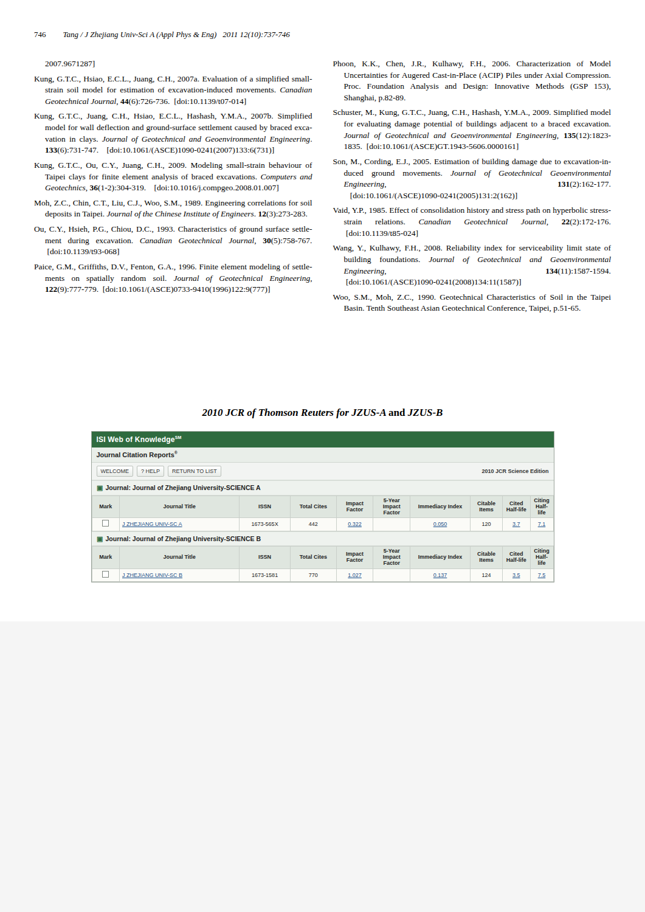746 Tang / J Zhejiang Univ-Sci A (Appl Phys & Eng) 2011 12(10):737-746
2007.9671287]
Kung, G.T.C., Hsiao, E.C.L., Juang, C.H., 2007a. Evaluation of a simplified small-strain soil model for estimation of excavation-induced movements. Canadian Geotechnical Journal, 44(6):726-736. [doi:10.1139/t07-014]
Kung, G.T.C., Juang, C.H., Hsiao, E.C.L., Hashash, Y.M.A., 2007b. Simplified model for wall deflection and ground-surface settlement caused by braced excavation in clays. Journal of Geotechnical and Geoenvironmental Engineering. 133(6):731-747. [doi:10.1061/(ASCE)1090-0241(2007)133:6(731)]
Kung, G.T.C., Ou, C.Y., Juang, C.H., 2009. Modeling small-strain behaviour of Taipei clays for finite element analysis of braced excavations. Computers and Geotechnics, 36(1-2):304-319. [doi:10.1016/j.compgeo.2008.01.007]
Moh, Z.C., Chin, C.T., Liu, C.J., Woo, S.M., 1989. Engineering correlations for soil deposits in Taipei. Journal of the Chinese Institute of Engineers. 12(3):273-283.
Ou, C.Y., Hsieh, P.G., Chiou, D.C., 1993. Characteristics of ground surface settlement during excavation. Canadian Geotechnical Journal, 30(5):758-767. [doi:10.1139/t93-068]
Paice, G.M., Griffiths, D.V., Fenton, G.A., 1996. Finite element modeling of settlements on spatially random soil. Journal of Geotechnical Engineering, 122(9):777-779. [doi:10.1061/(ASCE)0733-9410(1996)122:9(777)]
Phoon, K.K., Chen, J.R., Kulhawy, F.H., 2006. Characterization of Model Uncertainties for Augered Cast-in-Place (ACIP) Piles under Axial Compression. Proc. Foundation Analysis and Design: Innovative Methods (GSP 153), Shanghai, p.82-89.
Schuster, M., Kung, G.T.C., Juang, C.H., Hashash, Y.M.A., 2009. Simplified model for evaluating damage potential of buildings adjacent to a braced excavation. Journal of Geotechnical and Geoenvironmental Engineering, 135(12):1823-1835. [doi:10.1061/(ASCE)GT.1943-5606.0000161]
Son, M., Cording, E.J., 2005. Estimation of building damage due to excavation-induced ground movements. Journal of Geotechnical Geoenvironmental Engineering, 131(2):162-177. [doi:10.1061/(ASCE)1090-0241(2005)131:2(162)]
Vaid, Y.P., 1985. Effect of consolidation history and stress path on hyperbolic stress-strain relations. Canadian Geotechnical Journal, 22(2):172-176. [doi:10.1139/t85-024]
Wang, Y., Kulhawy, F.H., 2008. Reliability index for serviceability limit state of building foundations. Journal of Geotechnical and Geoenvironmental Engineering, 134(11):1587-1594. [doi:10.1061/(ASCE)1090-0241(2008)134:11(1587)]
Woo, S.M., Moh, Z.C., 1990. Geotechnical Characteristics of Soil in the Taipei Basin. Tenth Southeast Asian Geotechnical Conference, Taipei, p.51-65.
2010 JCR of Thomson Reuters for JZUS-A and JZUS-B
ISI Web of KnowledgeSM
Journal Citation Reports®
WELCOME ? HELP RETURN TO LIST 2010 JCR Science Edition
▣Journal: Journal of Zhejiang University-SCIENCE A
| Mark | Journal Title | ISSN | Total Cites | Impact Factor | 5-Year Impact Factor | Immediacy Index | Citable Items | Cited Half-life | Citing Half-life |
| --- | --- | --- | --- | --- | --- | --- | --- | --- | --- |
| | J ZHEJIANG UNIV-SC A | 1673-565X | 442 | 0.322 | | 0.050 | 120 | 3.7 | 7.1 |
▣Journal: Journal of Zhejiang University-SCIENCE B
| Mark | Journal Title | ISSN | Total Cites | Impact Factor | 5-Year Impact Factor | Immediacy Index | Citable Items | Cited Half-life | Citing Half-life |
| --- | --- | --- | --- | --- | --- | --- | --- | --- | --- |
| | J ZHEJIANG UNIV-SC B | 1673-1581 | 770 | 1.027 | | 0.137 | 124 | 3.5 | 7.5 |